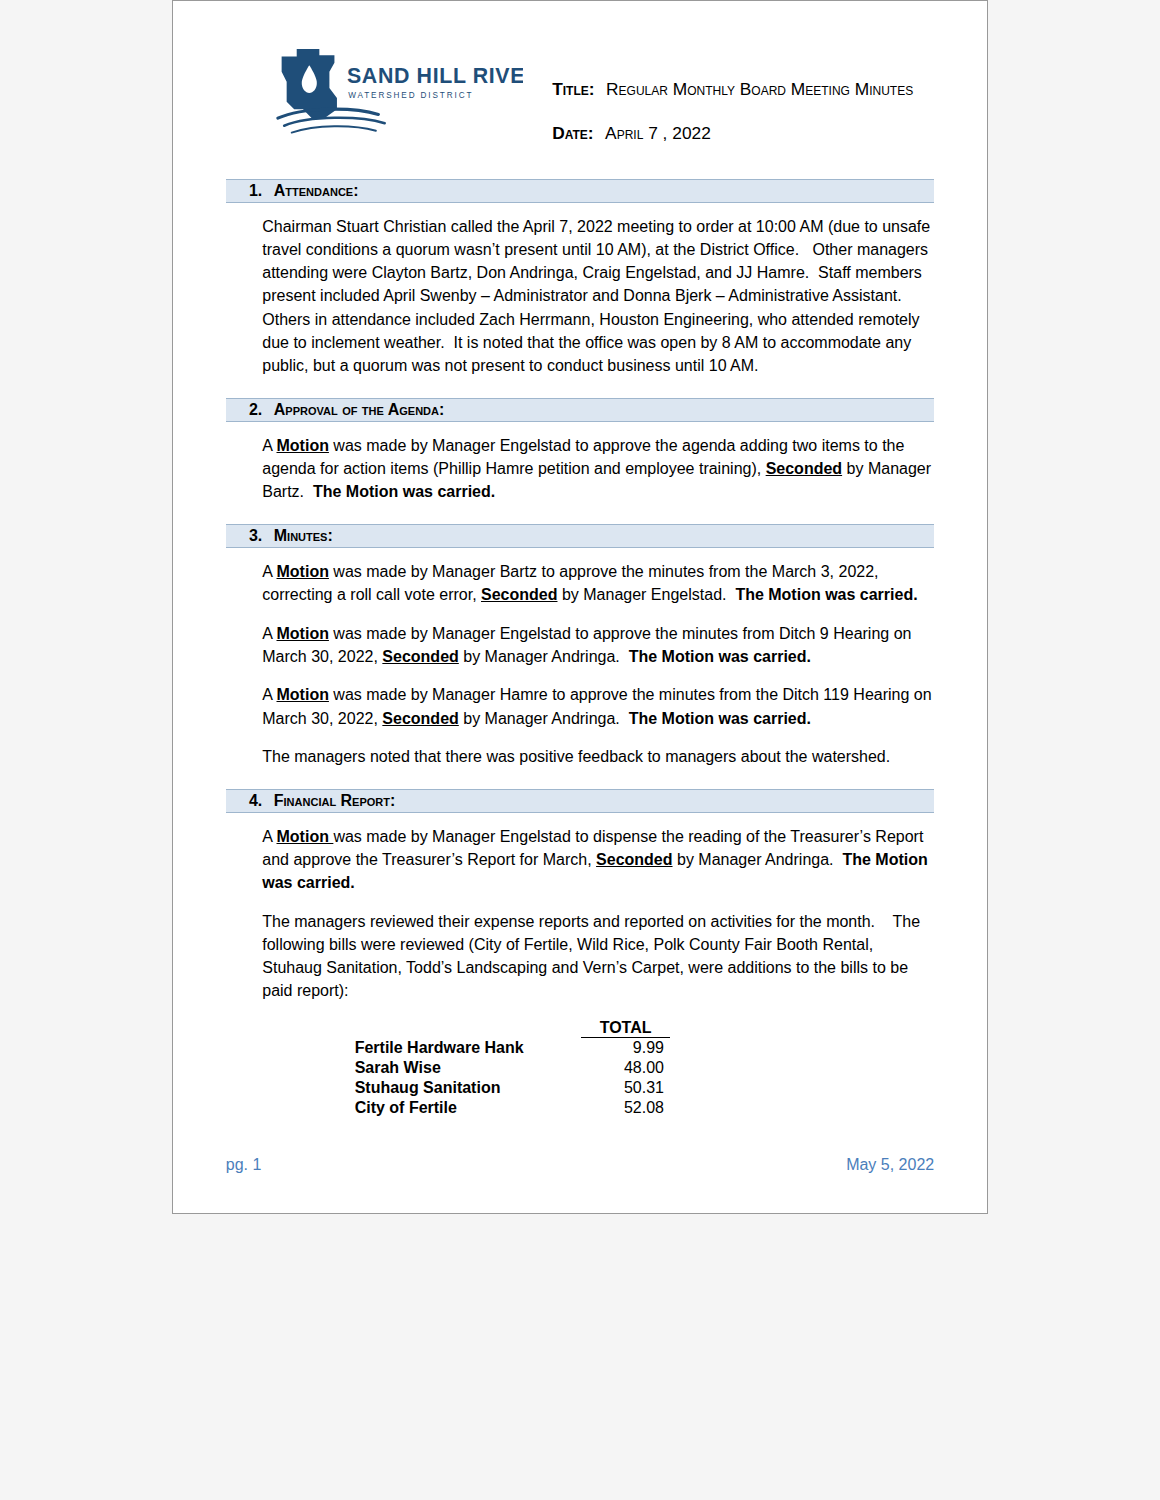SAND HILL RIVER WATERSHED DISTRICT
Title: Regular Monthly Board Meeting Minutes
Date: April 7 , 2022
1. Attendance:
Chairman Stuart Christian called the April 7, 2022 meeting to order at 10:00 AM (due to unsafe travel conditions a quorum wasn’t present until 10 AM), at the District Office. Other managers attending were Clayton Bartz, Don Andringa, Craig Engelstad, and JJ Hamre. Staff members present included April Swenby – Administrator and Donna Bjerk – Administrative Assistant. Others in attendance included Zach Herrmann, Houston Engineering, who attended remotely due to inclement weather. It is noted that the office was open by 8 AM to accommodate any public, but a quorum was not present to conduct business until 10 AM.
2. Approval of the Agenda:
A Motion was made by Manager Engelstad to approve the agenda adding two items to the agenda for action items (Phillip Hamre petition and employee training), Seconded by Manager Bartz. The Motion was carried.
3. Minutes:
A Motion was made by Manager Bartz to approve the minutes from the March 3, 2022, correcting a roll call vote error, Seconded by Manager Engelstad. The Motion was carried.
A Motion was made by Manager Engelstad to approve the minutes from Ditch 9 Hearing on March 30, 2022, Seconded by Manager Andringa. The Motion was carried.
A Motion was made by Manager Hamre to approve the minutes from the Ditch 119 Hearing on March 30, 2022, Seconded by Manager Andringa. The Motion was carried.
The managers noted that there was positive feedback to managers about the watershed.
4. Financial Report:
A Motion was made by Manager Engelstad to dispense the reading of the Treasurer’s Report and approve the Treasurer’s Report for March, Seconded by Manager Andringa. The Motion was carried.
The managers reviewed their expense reports and reported on activities for the month. The following bills were reviewed (City of Fertile, Wild Rice, Polk County Fair Booth Rental, Stuhaug Sanitation, Todd’s Landscaping and Vern’s Carpet, were additions to the bills to be paid report):
| | TOTAL |
| --- | --- |
| Fertile Hardware Hank | 9.99 |
| Sarah Wise | 48.00 |
| Stuhaug Sanitation | 50.31 |
| City of Fertile | 52.08 |
pg. 1 May 5, 2022